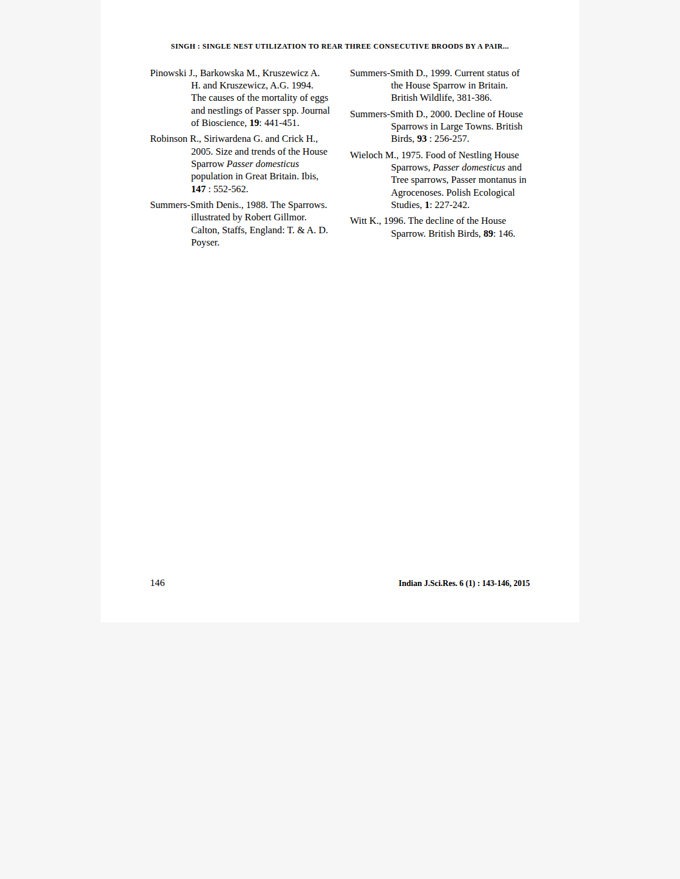Singh : Single Nest Utilization to Rear Three Consecutive Broods by a Pair...
Pinowski J., Barkowska M., Kruszewicz A. H. and Kruszewicz, A.G. 1994. The causes of the mortality of eggs and nestlings of Passer spp. Journal of Bioscience, 19: 441-451.
Robinson R., Siriwardena G. and Crick H., 2005. Size and trends of the House Sparrow Passer domesticus population in Great Britain. Ibis, 147 : 552-562.
Summers-Smith Denis., 1988. The Sparrows. illustrated by Robert Gillmor. Calton, Staffs, England: T. & A. D. Poyser.
Summers-Smith D., 1999. Current status of the House Sparrow in Britain. British Wildlife, 381-386.
Summers-Smith D., 2000. Decline of House Sparrows in Large Towns. British Birds, 93 : 256-257.
Wieloch M., 1975. Food of Nestling House Sparrows, Passer domesticus and Tree sparrows, Passer montanus in Agrocenoses. Polish Ecological Studies, 1: 227-242.
Witt K., 1996. The decline of the House Sparrow. British Birds, 89: 146.
146 Indian J.Sci.Res. 6 (1) : 143-146, 2015